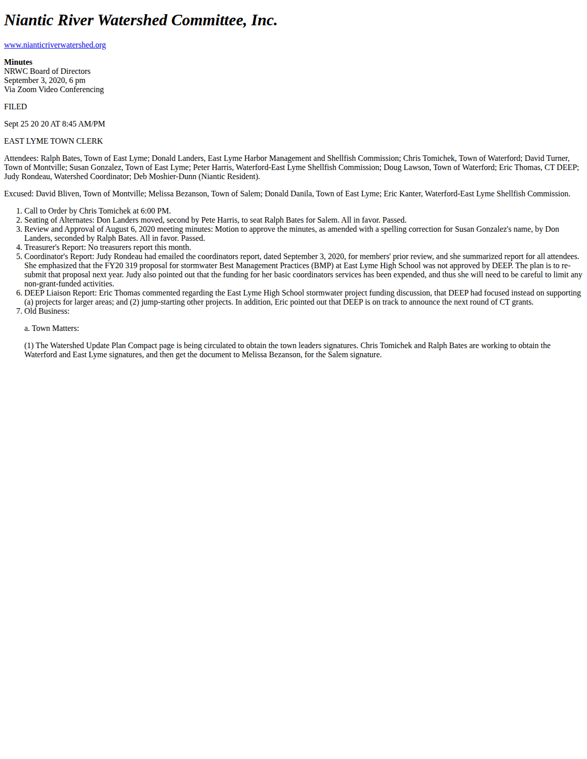Niantic River Watershed Committee, Inc.
www.nianticriverwatershed.org
Minutes
NRWC Board of Directors
September 3, 2020, 6 pm
Via Zoom Video Conferencing
FILED
Sept 25 20 20 AT 8:45 AM/PM
EAST LYME TOWN CLERK
Attendees: Ralph Bates, Town of East Lyme; Donald Landers, East Lyme Harbor Management and Shellfish Commission; Chris Tomichek, Town of Waterford; David Turner, Town of Montville; Susan Gonzalez, Town of East Lyme; Peter Harris, Waterford-East Lyme Shellfish Commission; Doug Lawson, Town of Waterford; Eric Thomas, CT DEEP; Judy Rondeau, Watershed Coordinator; Deb Moshier-Dunn (Niantic Resident).
Excused: David Bliven, Town of Montville; Melissa Bezanson, Town of Salem; Donald Danila, Town of East Lyme; Eric Kanter, Waterford-East Lyme Shellfish Commission.
Call to Order by Chris Tomichek at 6:00 PM.
Seating of Alternates: Don Landers moved, second by Pete Harris, to seat Ralph Bates for Salem. All in favor. Passed.
Review and Approval of August 6, 2020 meeting minutes: Motion to approve the minutes, as amended with a spelling correction for Susan Gonzalez's name, by Don Landers, seconded by Ralph Bates. All in favor. Passed.
Treasurer's Report: No treasurers report this month.
Coordinator's Report: Judy Rondeau had emailed the coordinators report, dated September 3, 2020, for members' prior review, and she summarized report for all attendees. She emphasized that the FY20 319 proposal for stormwater Best Management Practices (BMP) at East Lyme High School was not approved by DEEP. The plan is to re-submit that proposal next year. Judy also pointed out that the funding for her basic coordinators services has been expended, and thus she will need to be careful to limit any non-grant-funded activities.
DEEP Liaison Report: Eric Thomas commented regarding the East Lyme High School stormwater project funding discussion, that DEEP had focused instead on supporting (a) projects for larger areas; and (2) jump-starting other projects. In addition, Eric pointed out that DEEP is on track to announce the next round of CT grants.
Old Business:
a. Town Matters:
(1) The Watershed Update Plan Compact page is being circulated to obtain the town leaders signatures. Chris Tomichek and Ralph Bates are working to obtain the Waterford and East Lyme signatures, and then get the document to Melissa Bezanson, for the Salem signature.